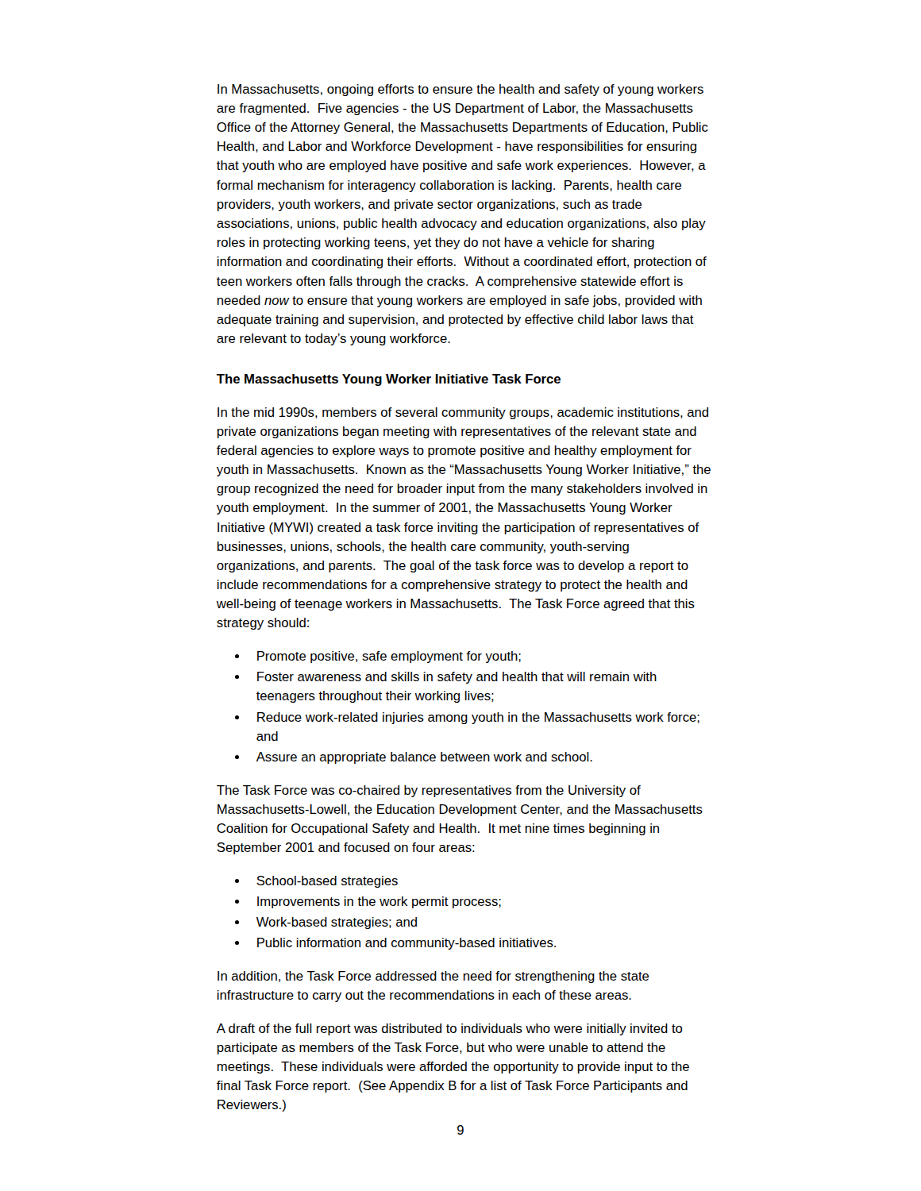In Massachusetts, ongoing efforts to ensure the health and safety of young workers are fragmented. Five agencies - the US Department of Labor, the Massachusetts Office of the Attorney General, the Massachusetts Departments of Education, Public Health, and Labor and Workforce Development - have responsibilities for ensuring that youth who are employed have positive and safe work experiences. However, a formal mechanism for interagency collaboration is lacking. Parents, health care providers, youth workers, and private sector organizations, such as trade associations, unions, public health advocacy and education organizations, also play roles in protecting working teens, yet they do not have a vehicle for sharing information and coordinating their efforts. Without a coordinated effort, protection of teen workers often falls through the cracks. A comprehensive statewide effort is needed now to ensure that young workers are employed in safe jobs, provided with adequate training and supervision, and protected by effective child labor laws that are relevant to today’s young workforce.
The Massachusetts Young Worker Initiative Task Force
In the mid 1990s, members of several community groups, academic institutions, and private organizations began meeting with representatives of the relevant state and federal agencies to explore ways to promote positive and healthy employment for youth in Massachusetts. Known as the “Massachusetts Young Worker Initiative,” the group recognized the need for broader input from the many stakeholders involved in youth employment. In the summer of 2001, the Massachusetts Young Worker Initiative (MYWI) created a task force inviting the participation of representatives of businesses, unions, schools, the health care community, youth-serving organizations, and parents. The goal of the task force was to develop a report to include recommendations for a comprehensive strategy to protect the health and well-being of teenage workers in Massachusetts. The Task Force agreed that this strategy should:
Promote positive, safe employment for youth;
Foster awareness and skills in safety and health that will remain with teenagers throughout their working lives;
Reduce work-related injuries among youth in the Massachusetts work force; and
Assure an appropriate balance between work and school.
The Task Force was co-chaired by representatives from the University of Massachusetts-Lowell, the Education Development Center, and the Massachusetts Coalition for Occupational Safety and Health. It met nine times beginning in September 2001 and focused on four areas:
School-based strategies
Improvements in the work permit process;
Work-based strategies; and
Public information and community-based initiatives.
In addition, the Task Force addressed the need for strengthening the state infrastructure to carry out the recommendations in each of these areas.
A draft of the full report was distributed to individuals who were initially invited to participate as members of the Task Force, but who were unable to attend the meetings. These individuals were afforded the opportunity to provide input to the final Task Force report. (See Appendix B for a list of Task Force Participants and Reviewers.)
9